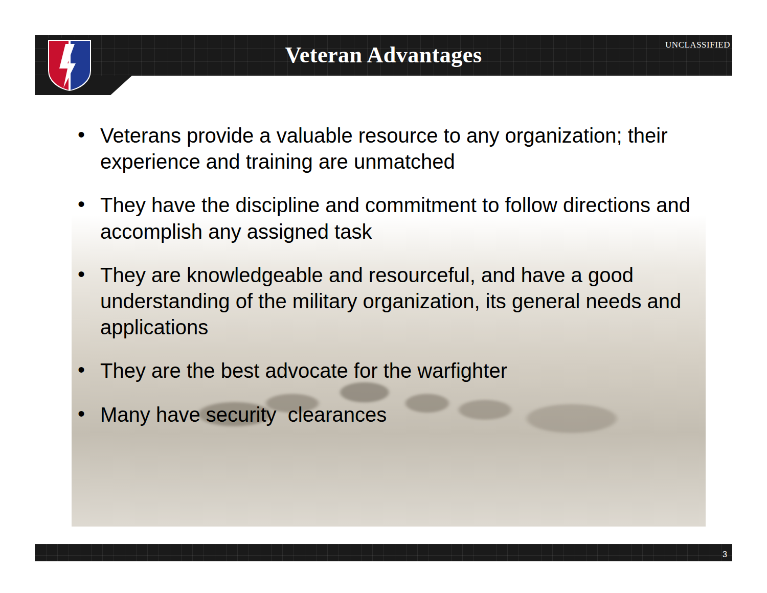Veteran Advantages
UNCLASSIFIED
Veterans provide a valuable resource to any organization; their experience and training are unmatched
They have the discipline and commitment to follow directions and accomplish any assigned task
They are knowledgeable and resourceful, and have a good understanding of the military organization, its general needs and applications
They are the best advocate for the warfighter
Many have security clearances
3